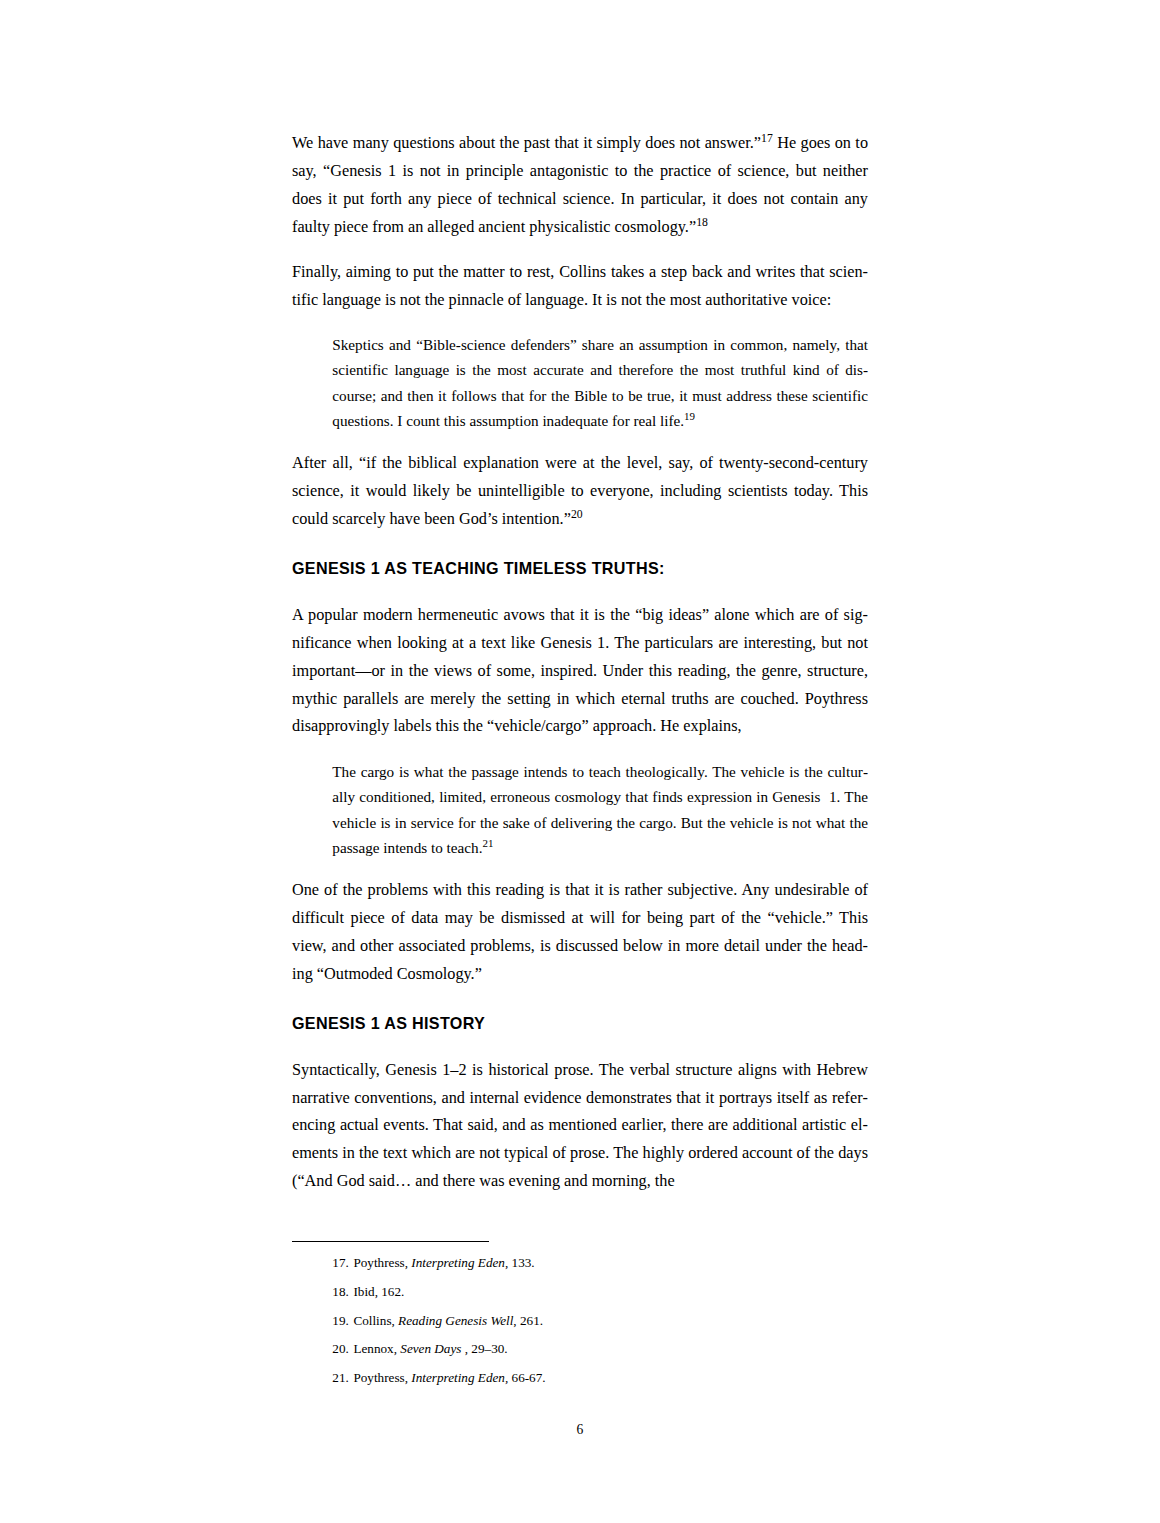We have many questions about the past that it simply does not answer.”17 He goes on to say, “Genesis 1 is not in principle antagonistic to the practice of science, but neither does it put forth any piece of technical science. In particular, it does not contain any faulty piece from an alleged ancient physicalistic cosmology.”18
Finally, aiming to put the matter to rest, Collins takes a step back and writes that scientific language is not the pinnacle of language. It is not the most authoritative voice:
Skeptics and “Bible-science defenders” share an assumption in common, namely, that scientific language is the most accurate and therefore the most truthful kind of discourse; and then it follows that for the Bible to be true, it must address these scientific questions. I count this assumption inadequate for real life.19
After all, “if the biblical explanation were at the level, say, of twenty-second-century science, it would likely be unintelligible to everyone, including scientists today. This could scarcely have been God’s intention.”20
Genesis 1 as Teaching Timeless Truths:
A popular modern hermeneutic avows that it is the “big ideas” alone which are of significance when looking at a text like Genesis 1. The particulars are interesting, but not important—or in the views of some, inspired. Under this reading, the genre, structure, mythic parallels are merely the setting in which eternal truths are couched. Poythress disapprovingly labels this the “vehicle/cargo” approach. He explains,
The cargo is what the passage intends to teach theologically. The vehicle is the culturally conditioned, limited, erroneous cosmology that finds expression in Genesis 1. The vehicle is in service for the sake of delivering the cargo. But the vehicle is not what the passage intends to teach.21
One of the problems with this reading is that it is rather subjective. Any undesirable of difficult piece of data may be dismissed at will for being part of the “vehicle.” This view, and other associated problems, is discussed below in more detail under the heading “Outmoded Cosmology.”
Genesis 1 as History
Syntactically, Genesis 1–2 is historical prose. The verbal structure aligns with Hebrew narrative conventions, and internal evidence demonstrates that it portrays itself as referencing actual events. That said, and as mentioned earlier, there are additional artistic elements in the text which are not typical of prose. The highly ordered account of the days (“And God said… and there was evening and morning, the
Poythress, Interpreting Eden, 133.
Ibid, 162.
Collins, Reading Genesis Well, 261.
Lennox, Seven Days , 29–30.
Poythress, Interpreting Eden, 66-67.
6